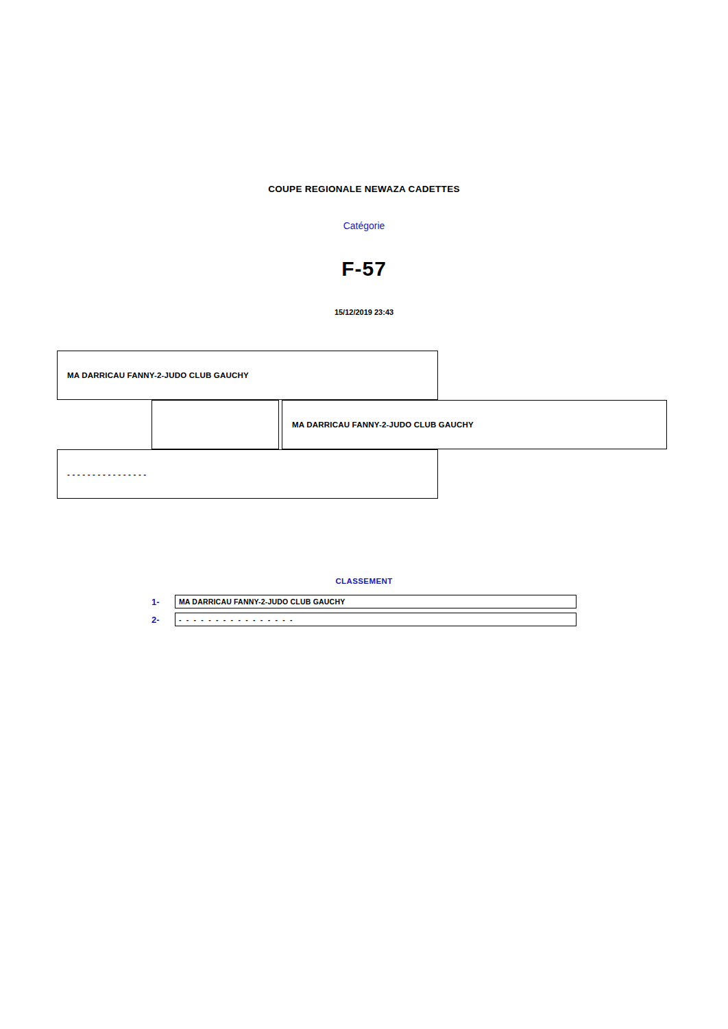COUPE REGIONALE NEWAZA CADETTES
Catégorie
F-57
15/12/2019 23:43
MA DARRICAU FANNY-2-JUDO CLUB GAUCHY
MA DARRICAU FANNY-2-JUDO CLUB GAUCHY
- - - - - - - - - - - - - - - -
CLASSEMENT
1-
MA DARRICAU FANNY-2-JUDO CLUB GAUCHY
2-
- - - - - - - - - - - - - - - -